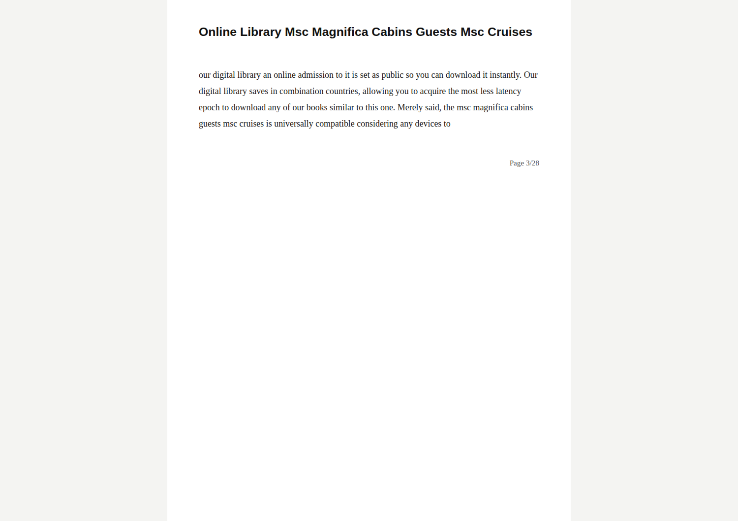Online Library Msc Magnifica Cabins Guests Msc Cruises
our digital library an online admission to it is set as public so you can download it instantly. Our digital library saves in combination countries, allowing you to acquire the most less latency epoch to download any of our books similar to this one. Merely said, the msc magnifica cabins guests msc cruises is universally compatible considering any devices to
Page 3/28